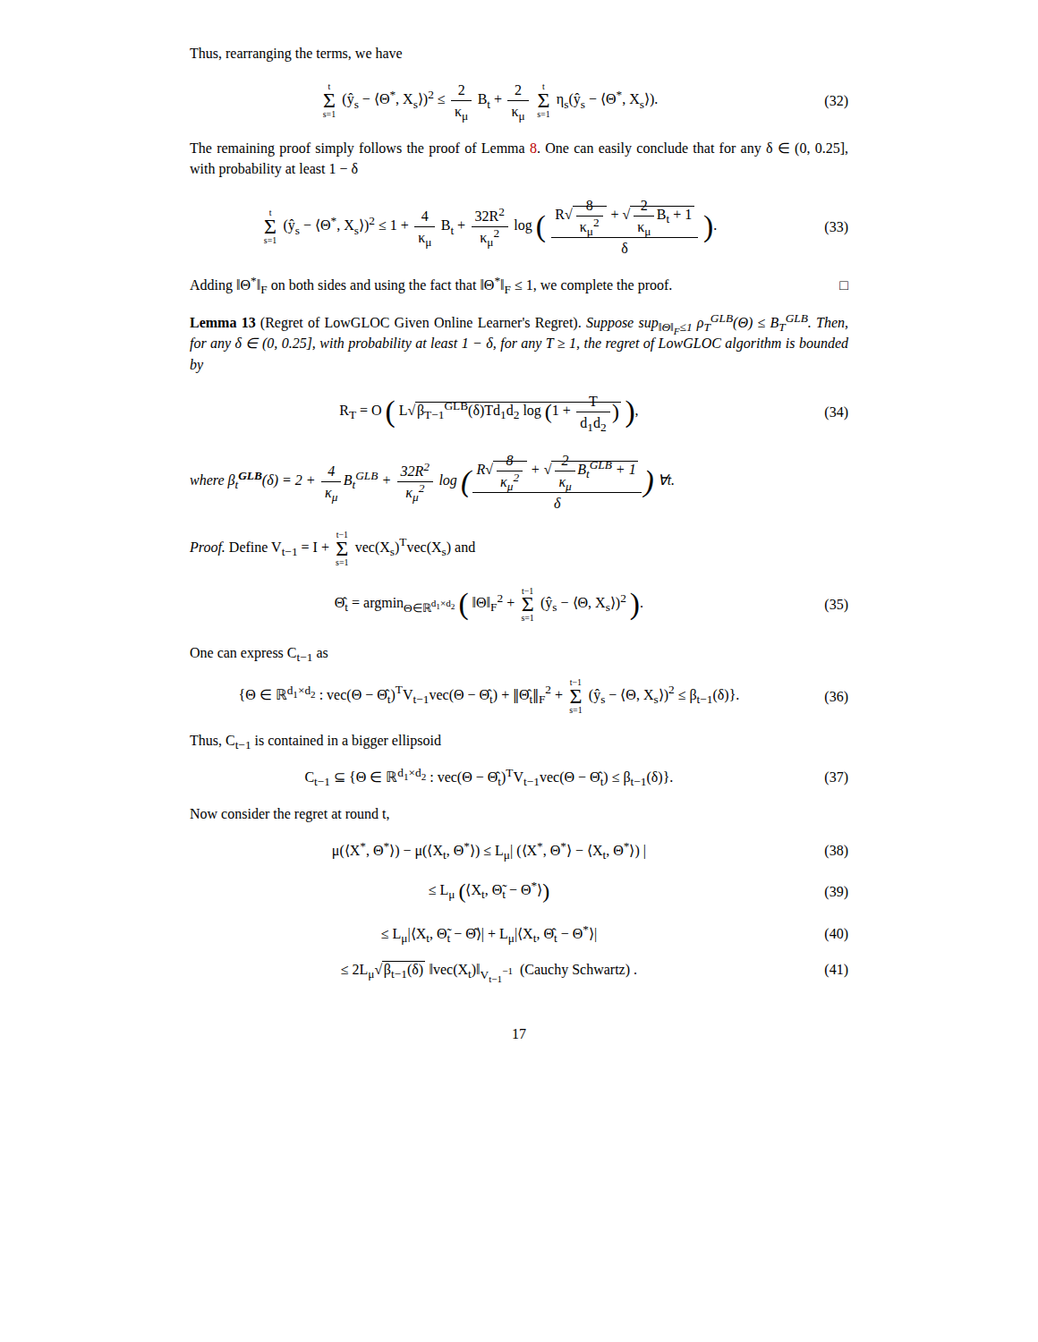Thus, rearranging the terms, we have
tΣs=1 (ŷs − ⟨Θ*, Xs⟩)2 ≤ 2 κμ Bt + 2 κμ tΣs=1 ηs(ŷs − ⟨Θ*, Xs⟩).
(32)
The remaining proof simply follows the proof of Lemma 8. One can easily conclude that for any δ ∈ (0, 0.25], with probability at least 1 − δ
tΣs=1 (ŷs − ⟨Θ*, Xs⟩)2 ≤ 1 + 4 κμ Bt + 32R2 κμ2 log ( R√8 κμ2 + √2 κμ Bt + 1 δ ).
(33)
Adding ‖Θ*‖F on both sides and using the fact that ‖Θ*‖F ≤ 1, we complete the proof. □
Lemma 13 (Regret of LowGLOC Given Online Learner's Regret). Suppose sup‖Θ‖F≤1 ρTGLB(Θ) ≤ BTGLB. Then, for any δ ∈ (0, 0.25], with probability at least 1 − δ, for any T ≥ 1, the regret of LowGLOC algorithm is bounded by
RT = O ( L√βT−1GLB(δ)Td1d2 log (1 + Td1d2) ),
(34)
where βtGLB(δ) = 2 + 4 κμ BtGLB + 32R2 κμ2 log (R√8 κμ2 + √2 κμ BtGLB + 1 δ) ∀t.
Proof. Define Vt−1 = I + t−1 Σs=1 vec(Xs)Tvec(Xs) and
Θ̂t = argminΘ∈ℝd1×d2 ( ‖Θ‖F2 + t−1 Σs=1 (ŷs − ⟨Θ, Xs⟩)2 ).
(35)
One can express Ct−1 as
{Θ ∈ ℝd1×d2 : vec(Θ − Θ̂t)TVt−1vec(Θ − Θ̂t) + ‖Θ̂t‖F2 + t−1 Σs=1 (ŷs − ⟨Θ, Xs⟩)2 ≤ βt−1(δ)}.
(36)
Thus, Ct−1 is contained in a bigger ellipsoid
Ct−1 ⊆ {Θ ∈ ℝd1×d2 : vec(Θ − Θ̂t)TVt−1vec(Θ − Θ̂t) ≤ βt−1(δ)}.
(37)
Now consider the regret at round t,
μ(⟨X*, Θ*⟩) − μ(⟨Xt, Θ*⟩) ≤ Lμ| (⟨X*, Θ*⟩ − ⟨Xt, Θ*⟩) |
(38)
≤ Lμ (⟨Xt, Θ̃t − Θ*⟩)
(39)
≤ Lμ|⟨Xt, Θ̃t − Θ̂⟩| + Lμ|⟨Xt, Θ̂t − Θ*⟩|
(40)
≤ 2Lμ√βt−1(δ) ‖vec(Xt)‖Vt−1−1 (Cauchy Schwartz) .
(41)
17